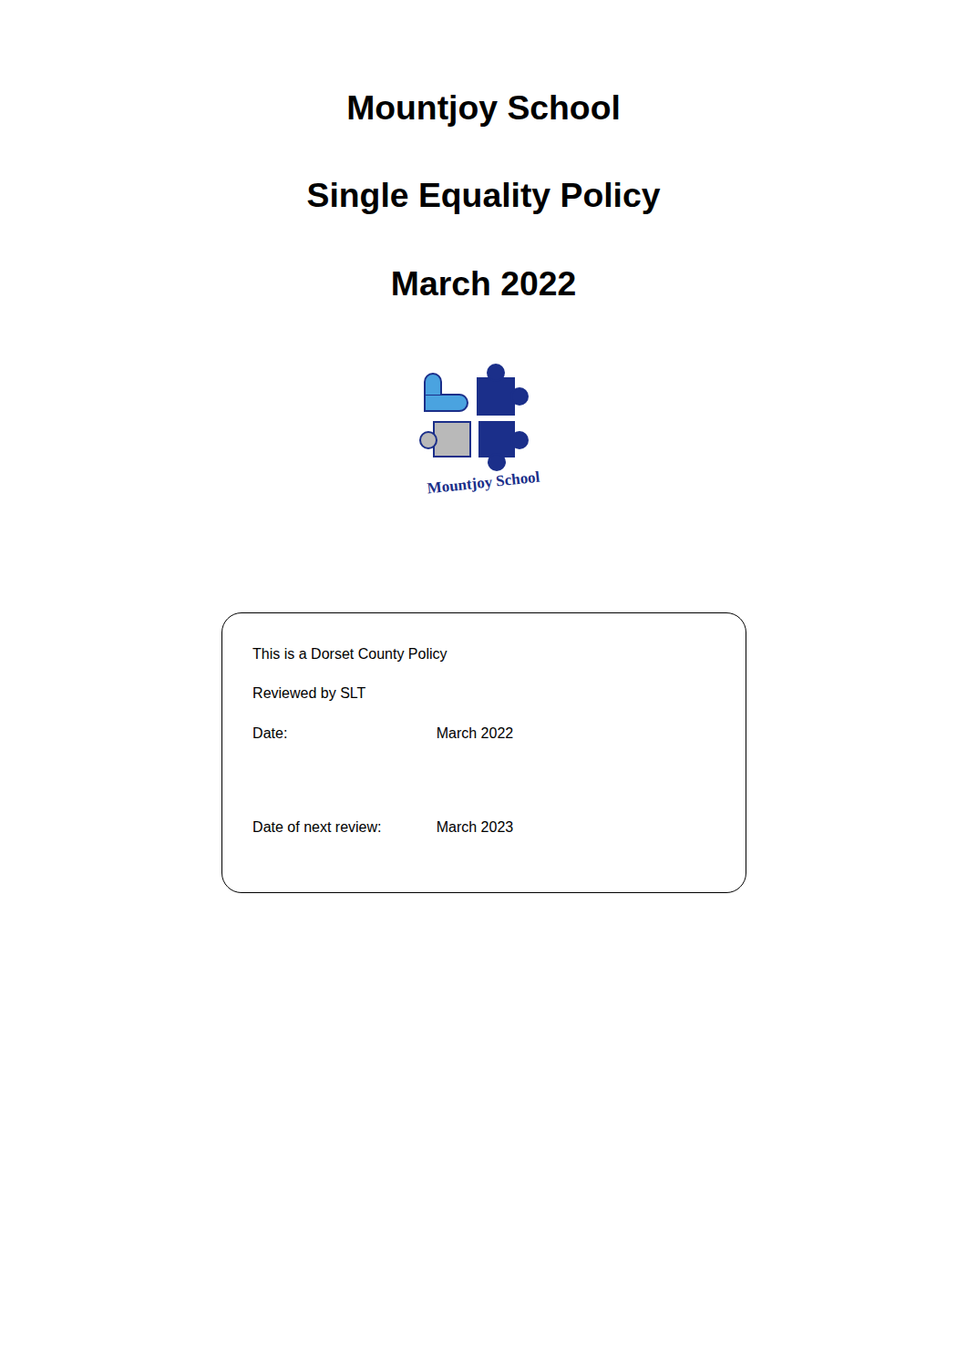Mountjoy School Single Equality Policy March 2022
Mountjoy School
This is a Dorset County Policy
Reviewed by SLT
| Date: | March 2022 |
| Date of next review: | March 2023 |